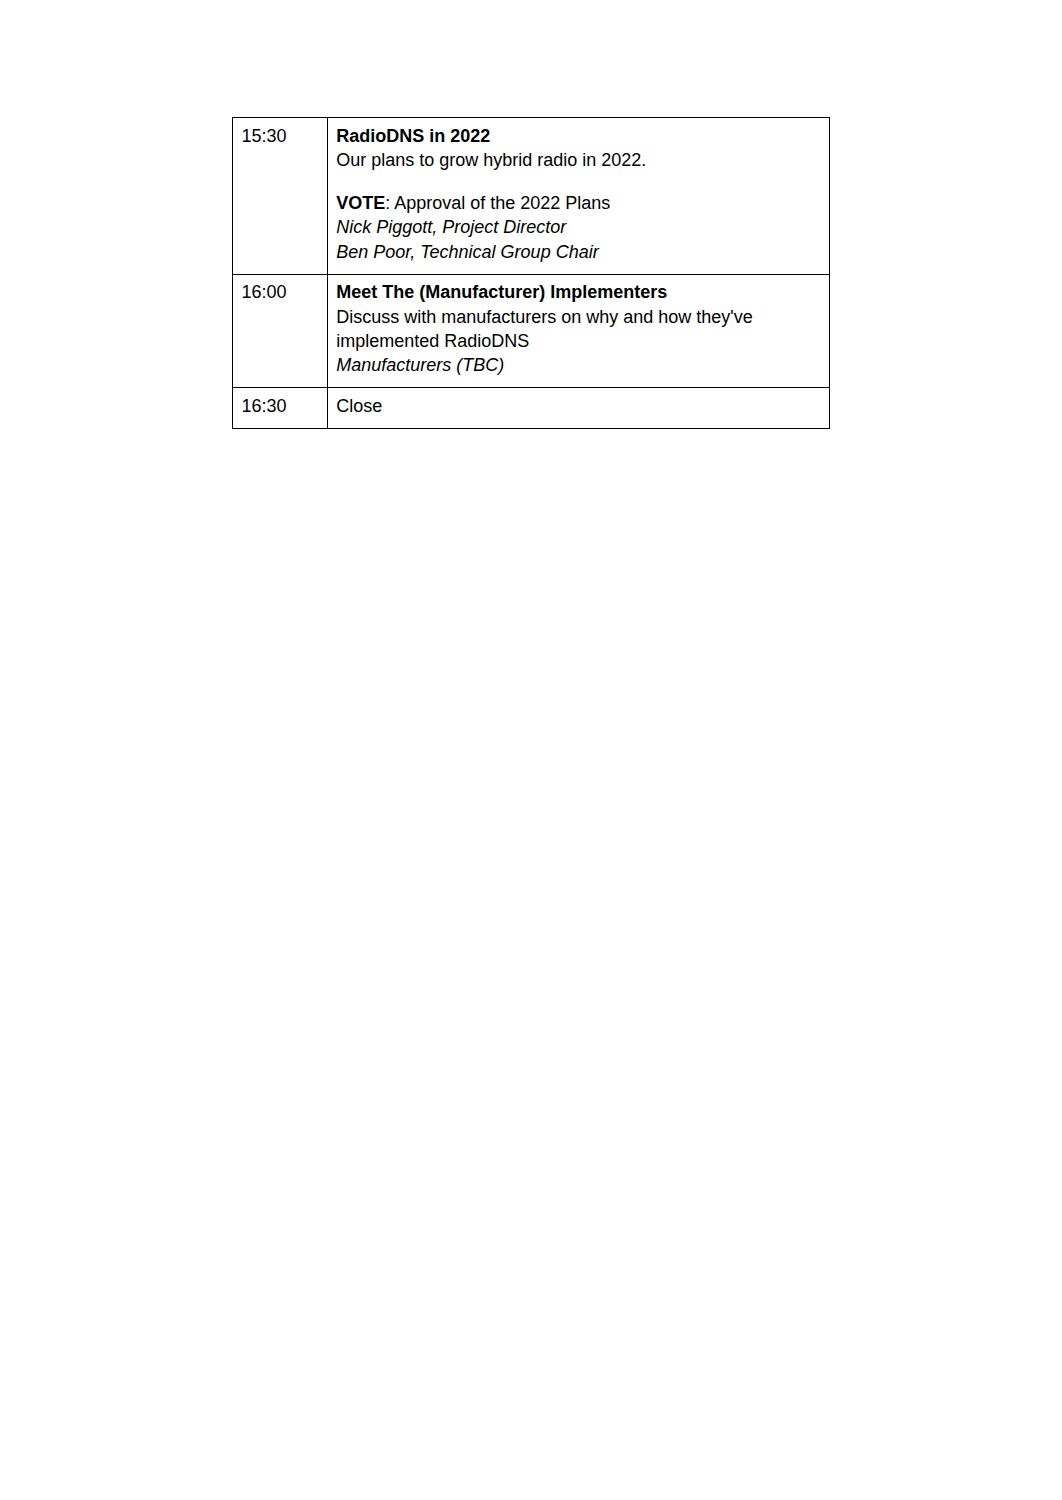| 15:30 | RadioDNS in 2022 Our plans to grow hybrid radio in 2022. VOTE : Approval of the 2022 Plans Nick Piggott, Project Director Ben Poor, Technical Group Chair |
| 16:00 | Meet The (Manufacturer) Implementers Discuss with manufacturers on why and how they've implemented RadioDNS Manufacturers (TBC) |
| 16:30 | Close |